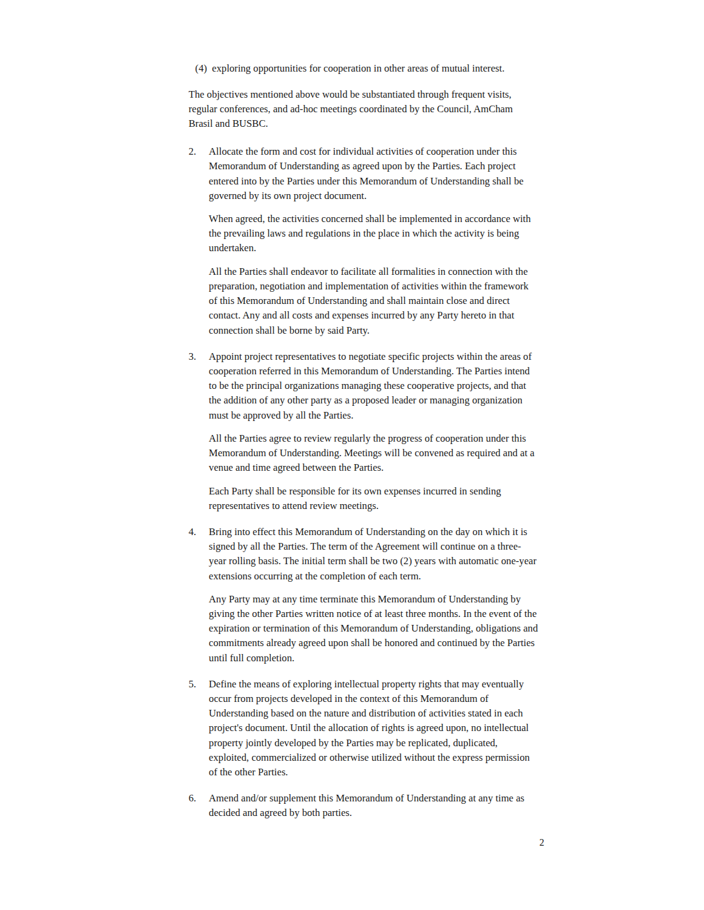(4) exploring opportunities for cooperation in other areas of mutual interest.
The objectives mentioned above would be substantiated through frequent visits, regular conferences, and ad-hoc meetings coordinated by the Council, AmCham Brasil and BUSBC.
2.
Allocate the form and cost for individual activities of cooperation under this Memorandum of Understanding as agreed upon by the Parties. Each project entered into by the Parties under this Memorandum of Understanding shall be governed by its own project document.
When agreed, the activities concerned shall be implemented in accordance with the prevailing laws and regulations in the place in which the activity is being undertaken.
All the Parties shall endeavor to facilitate all formalities in connection with the preparation, negotiation and implementation of activities within the framework of this Memorandum of Understanding and shall maintain close and direct contact. Any and all costs and expenses incurred by any Party hereto in that connection shall be borne by said Party.
3.
Appoint project representatives to negotiate specific projects within the areas of cooperation referred in this Memorandum of Understanding. The Parties intend to be the principal organizations managing these cooperative projects, and that the addition of any other party as a proposed leader or managing organization must be approved by all the Parties.
All the Parties agree to review regularly the progress of cooperation under this Memorandum of Understanding. Meetings will be convened as required and at a venue and time agreed between the Parties.
Each Party shall be responsible for its own expenses incurred in sending representatives to attend review meetings.
4.
Bring into effect this Memorandum of Understanding on the day on which it is signed by all the Parties. The term of the Agreement will continue on a three-year rolling basis. The initial term shall be two (2) years with automatic one-year extensions occurring at the completion of each term.
Any Party may at any time terminate this Memorandum of Understanding by giving the other Parties written notice of at least three months. In the event of the expiration or termination of this Memorandum of Understanding, obligations and commitments already agreed upon shall be honored and continued by the Parties until full completion.
5.
Define the means of exploring intellectual property rights that may eventually occur from projects developed in the context of this Memorandum of Understanding based on the nature and distribution of activities stated in each project's document. Until the allocation of rights is agreed upon, no intellectual property jointly developed by the Parties may be replicated, duplicated, exploited, commercialized or otherwise utilized without the express permission of the other Parties.
6.
Amend and/or supplement this Memorandum of Understanding at any time as decided and agreed by both parties.
2